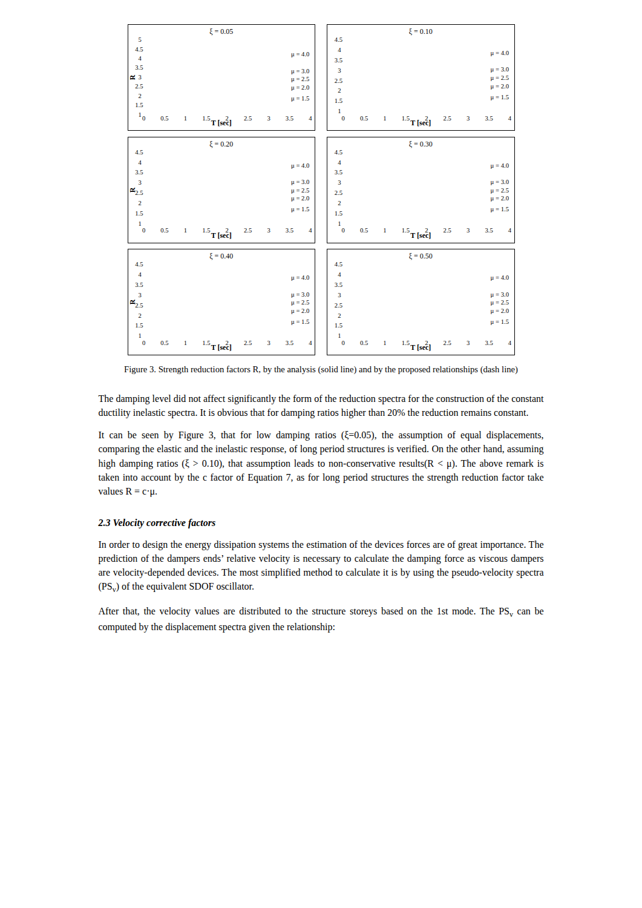ξ = 0.05 R
54.543.532.521.51
μ = 4.0 μ = 3.0 μ = 2.5 μ = 2.0 μ = 1.5
00.511.522.533.54
T [sec]
ξ = 0.10
4.543.532.521.51
μ = 4.0 μ = 3.0 μ = 2.5 μ = 2.0 μ = 1.5
00.511.522.533.54
T [sec]
ξ = 0.20 R
4.543.532.521.51
μ = 4.0 μ = 3.0 μ = 2.5 μ = 2.0 μ = 1.5
00.511.522.533.54
T [sec]
ξ = 0.30
4.543.532.521.51
μ = 4.0 μ = 3.0 μ = 2.5 μ = 2.0 μ = 1.5
00.511.522.533.54
T [sec]
ξ = 0.40 R
4.543.532.521.51
μ = 4.0 μ = 3.0 μ = 2.5 μ = 2.0 μ = 1.5
00.511.522.533.54
T [sec]
ξ = 0.50
4.543.532.521.51
μ = 4.0 μ = 3.0 μ = 2.5 μ = 2.0 μ = 1.5
00.511.522.533.54
T [sec]
Figure 3. Strength reduction factors R, by the analysis (solid line) and by the proposed relationships (dash line)
The damping level did not affect significantly the form of the reduction spectra for the construction of the constant ductility inelastic spectra. It is obvious that for damping ratios higher than 20% the reduction remains constant.
It can be seen by Figure 3, that for low damping ratios (ξ=0.05), the assumption of equal displacements, comparing the elastic and the inelastic response, of long period structures is verified. On the other hand, assuming high damping ratios (ξ > 0.10), that assumption leads to non-conservative results(R < μ). The above remark is taken into account by the c factor of Equation 7, as for long period structures the strength reduction factor take values R = c·μ.
2.3 Velocity corrective factors
In order to design the energy dissipation systems the estimation of the devices forces are of great importance. The prediction of the dampers ends’ relative velocity is necessary to calculate the damping force as viscous dampers are velocity-depended devices. The most simplified method to calculate it is by using the pseudo-velocity spectra (PSv) of the equivalent SDOF oscillator.
After that, the velocity values are distributed to the structure storeys based on the 1st mode. The PSv can be computed by the displacement spectra given the relationship: